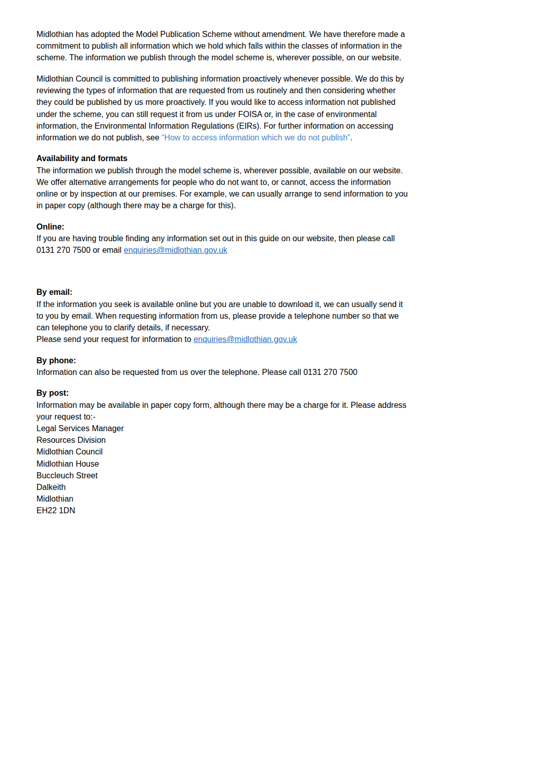Midlothian has adopted the Model Publication Scheme without amendment. We have therefore made a commitment to publish all information which we hold which falls within the classes of information in the scheme. The information we publish through the model scheme is, wherever possible, on our website.
Midlothian Council is committed to publishing information proactively whenever possible. We do this by reviewing the types of information that are requested from us routinely and then considering whether they could be published by us more proactively. If you would like to access information not published under the scheme, you can still request it from us under FOISA or, in the case of environmental information, the Environmental Information Regulations (EIRs). For further information on accessing information we do not publish, see “How to access information which we do not publish”.
Availability and formats
The information we publish through the model scheme is, wherever possible, available on our website. We offer alternative arrangements for people who do not want to, or cannot, access the information online or by inspection at our premises. For example, we can usually arrange to send information to you in paper copy (although there may be a charge for this).
Online:
If you are having trouble finding any information set out in this guide on our website, then please call 0131 270 7500 or email enquiries@midlothian.gov.uk
By email:
If the information you seek is available online but you are unable to download it, we can usually send it to you by email. When requesting information from us, please provide a telephone number so that we can telephone you to clarify details, if necessary.
Please send your request for information to enquiries@midlothian.gov.uk
By phone:
Information can also be requested from us over the telephone. Please call 0131 270 7500
By post:
Information may be available in paper copy form, although there may be a charge for it. Please address your request to:-
Legal Services Manager Resources Division Midlothian Council Midlothian House Buccleuch Street Dalkeith Midlothian EH22 1DN